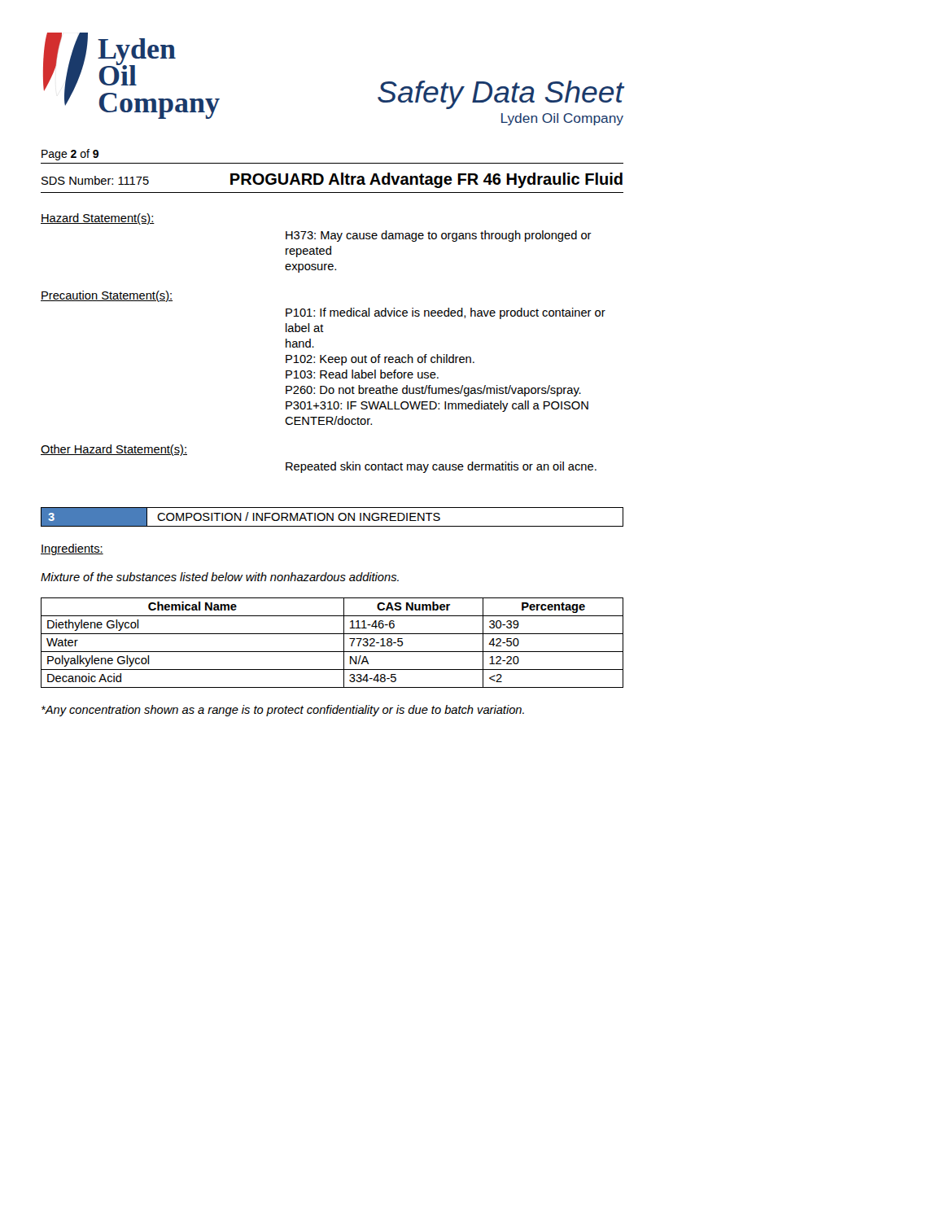Lyden
Oil
Company
Safety Data Sheet
Lyden Oil Company
Page 2 of 9
PROGUARD Altra Advantage FR 46 Hydraulic Fluid
SDS Number: 11175
Hazard Statement(s):
H373: May cause damage to organs through prolonged or repeated
exposure.
Precaution Statement(s):
P101: If medical advice is needed, have product container or label at
hand.
P102: Keep out of reach of children.
P103: Read label before use.
P260: Do not breathe dust/fumes/gas/mist/vapors/spray.
P301+310: IF SWALLOWED: Immediately call a POISON
CENTER/doctor.
Other Hazard Statement(s):
Repeated skin contact may cause dermatitis or an oil acne.
3
COMPOSITION / INFORMATION ON INGREDIENTS
Ingredients:
Mixture of the substances listed below with nonhazardous additions.
| Chemical Name | CAS Number | Percentage |
| --- | --- | --- |
| Diethylene Glycol | 111-46-6 | 30-39 |
| Water | 7732-18-5 | 42-50 |
| Polyalkylene Glycol | N/A | 12-20 |
| Decanoic Acid | 334-48-5 | <2 |
*Any concentration shown as a range is to protect confidentiality or is due to batch variation.